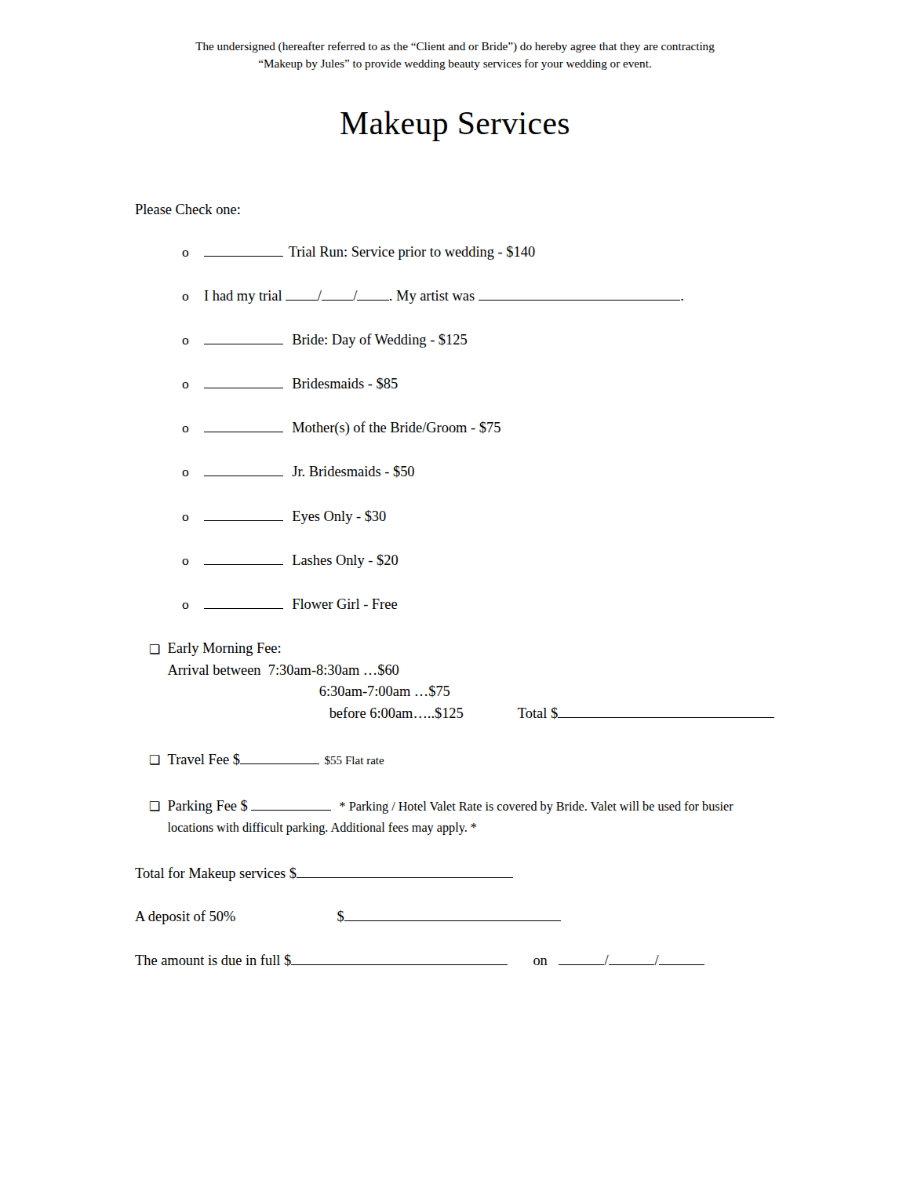The undersigned (hereafter referred to as the “Client and or Bride”) do hereby agree that they are contracting “Makeup by Jules” to provide wedding beauty services for your wedding or event.
Makeup Services
Please Check one:
Trial Run: Service prior to wedding - $140
I had my trial / / . My artist was .
Bride: Day of Wedding - $125
Bridesmaids - $85
Mother(s) of the Bride/Groom - $75
Jr. Bridesmaids - $50
Eyes Only - $30
Lashes Only - $20
Flower Girl - Free
Early Morning Fee: Arrival between 7:30am-8:30am …$60 6:30am-7:00am …$75 before 6:00am…..$125 Total $
Travel Fee $ $55 Flat rate
Parking Fee $ * Parking / Hotel Valet Rate is covered by Bride. Valet will be used for busier locations with difficult parking. Additional fees may apply. *
Total for Makeup services $
A deposit of 50%$
The amount is due in full $ on / /